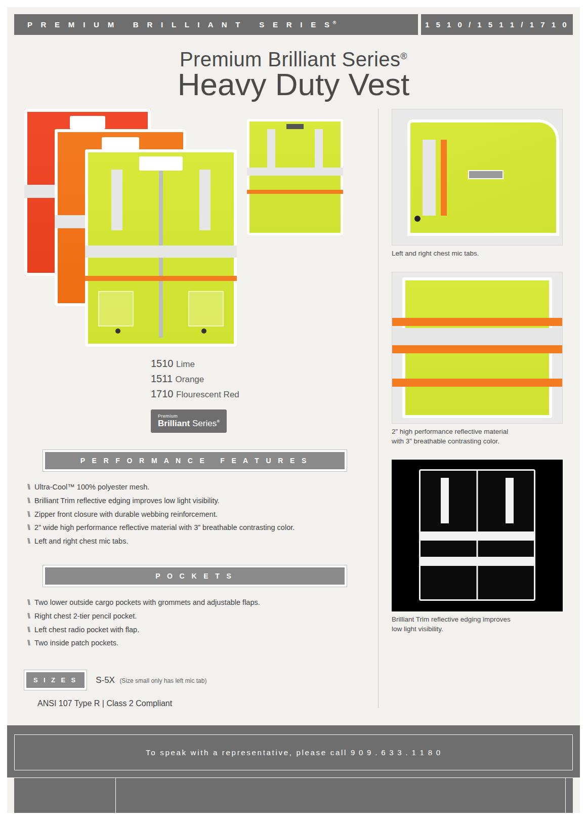P R E M I U M B R I L L I A N T S E R I E S®
1 5 1 0 / 1 5 1 1 / 1 7 1 0
Premium Brilliant Series®
Heavy Duty Vest
1510 Lime
1511 Orange
1710 Flourescent Red
Premium Brilliant Series®
P E R F O R M A N C E F E A T U R E S
Ultra-Cool™ 100% polyester mesh.
Brilliant Trim reflective edging improves low light visibility.
Zipper front closure with durable webbing reinforcement.
2” wide high performance reflective material with 3” breathable contrasting color.
Left and right chest mic tabs.
P O C K E T S
Two lower outside cargo pockets with grommets and adjustable flaps.
Right chest 2-tier pencil pocket.
Left chest radio pocket with flap.
Two inside patch pockets.
S I Z E S
S-5X (Size small only has left mic tab)
ANSI 107 Type R | Class 2 Compliant
Left and right chest mic tabs.
2” high performance reflective material
with 3” breathable contrasting color.
Brilliant Trim reflective edging improves
low light visibility.
To speak with a representative, please call 9 0 9 . 6 3 3 . 1 1 8 0